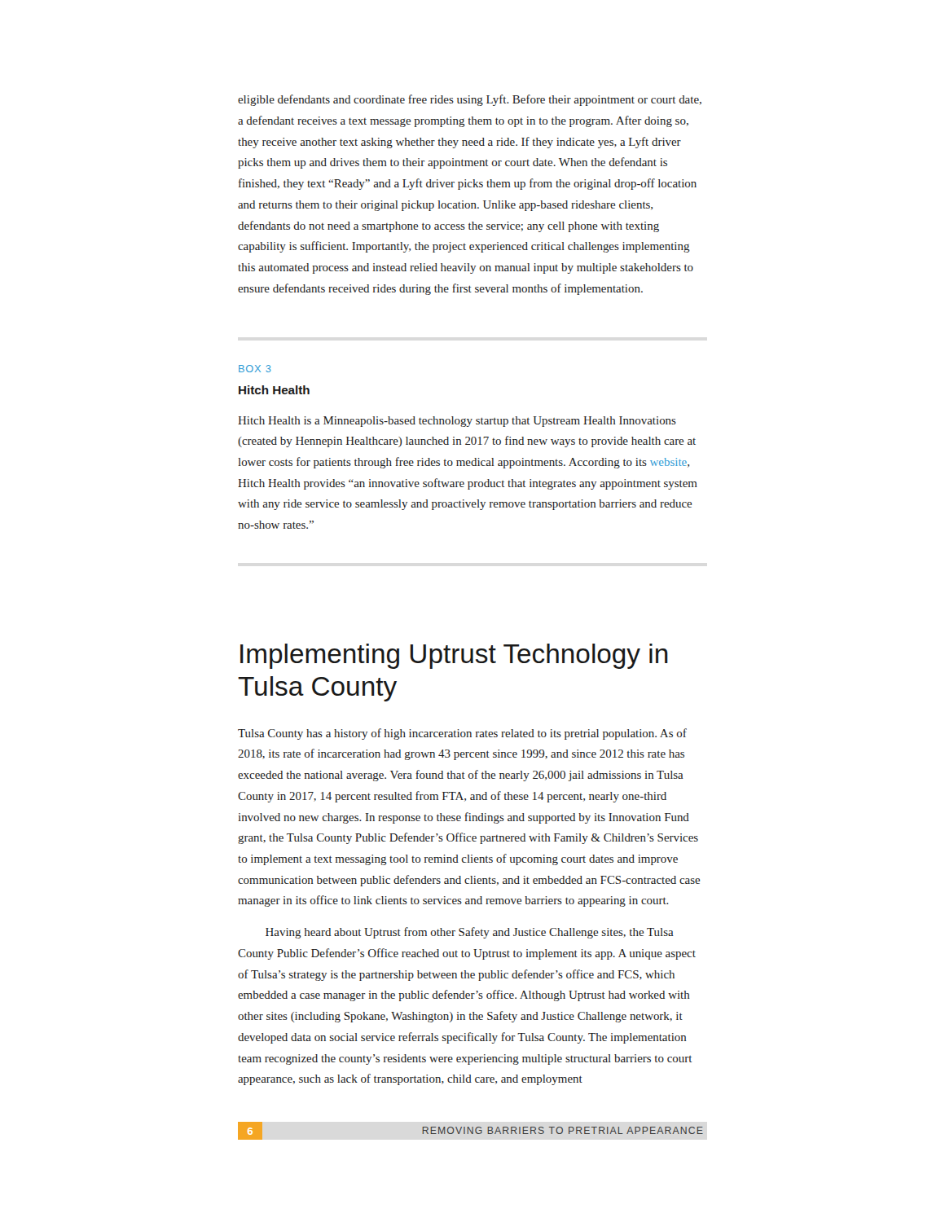eligible defendants and coordinate free rides using Lyft. Before their appointment or court date, a defendant receives a text message prompting them to opt in to the program. After doing so, they receive another text asking whether they need a ride. If they indicate yes, a Lyft driver picks them up and drives them to their appointment or court date. When the defendant is finished, they text “Ready” and a Lyft driver picks them up from the original drop-off location and returns them to their original pickup location. Unlike app-based rideshare clients, defendants do not need a smartphone to access the service; any cell phone with texting capability is sufficient. Importantly, the project experienced critical challenges implementing this automated process and instead relied heavily on manual input by multiple stakeholders to ensure defendants received rides during the first several months of implementation.
BOX 3
Hitch Health
Hitch Health is a Minneapolis-based technology startup that Upstream Health Innovations (created by Hennepin Healthcare) launched in 2017 to find new ways to provide health care at lower costs for patients through free rides to medical appointments. According to its website, Hitch Health provides “an innovative software product that integrates any appointment system with any ride service to seamlessly and proactively remove transportation barriers and reduce no-show rates.”
Implementing Uptrust Technology in Tulsa County
Tulsa County has a history of high incarceration rates related to its pretrial population. As of 2018, its rate of incarceration had grown 43 percent since 1999, and since 2012 this rate has exceeded the national average. Vera found that of the nearly 26,000 jail admissions in Tulsa County in 2017, 14 percent resulted from FTA, and of these 14 percent, nearly one-third involved no new charges. In response to these findings and supported by its Innovation Fund grant, the Tulsa County Public Defender’s Office partnered with Family & Children’s Services to implement a text messaging tool to remind clients of upcoming court dates and improve communication between public defenders and clients, and it embedded an FCS-contracted case manager in its office to link clients to services and remove barriers to appearing in court.
Having heard about Uptrust from other Safety and Justice Challenge sites, the Tulsa County Public Defender’s Office reached out to Uptrust to implement its app. A unique aspect of Tulsa’s strategy is the partnership between the public defender’s office and FCS, which embedded a case manager in the public defender’s office. Although Uptrust had worked with other sites (including Spokane, Washington) in the Safety and Justice Challenge network, it developed data on social service referrals specifically for Tulsa County. The implementation team recognized the county’s residents were experiencing multiple structural barriers to court appearance, such as lack of transportation, child care, and employment
6
REMOVING BARRIERS TO PRETRIAL APPEARANCE